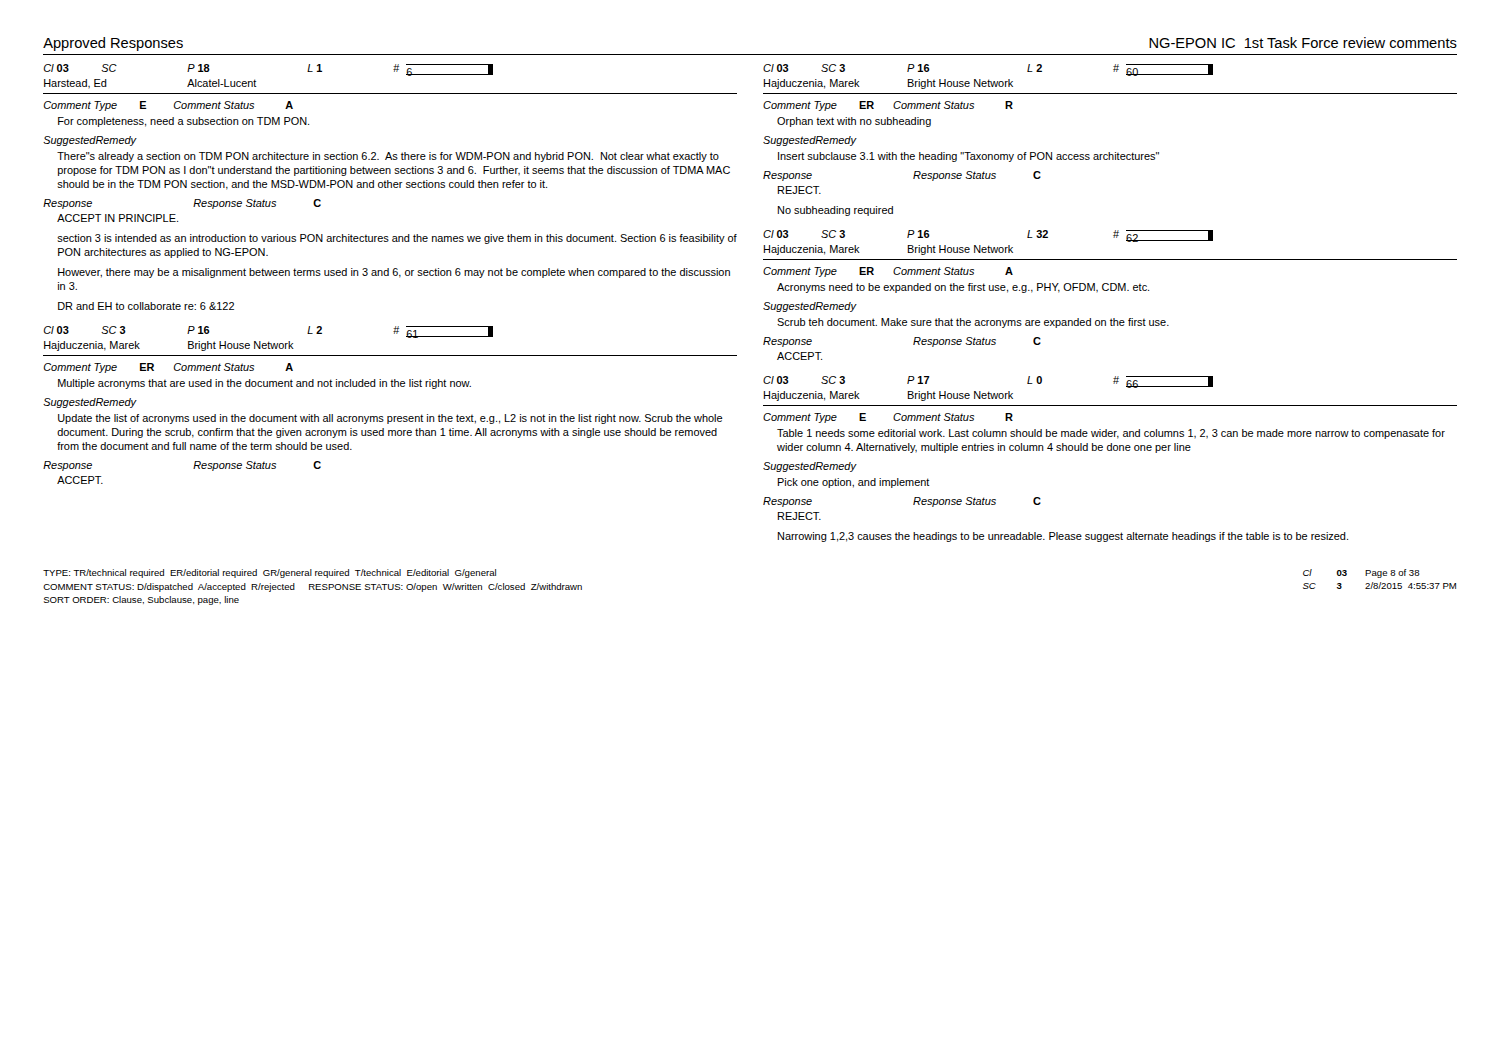Approved Responses
NG-EPON IC 1st Task Force review comments
Cl 03 SC P 18 L 1 # 6
Harstead, Ed Alcatel-Lucent
Comment Type E Comment Status A
For completeness, need a subsection on TDM PON.
SuggestedRemedy
There"s already a section on TDM PON architecture in section 6.2. As there is for WDM-PON and hybrid PON. Not clear what exactly to propose for TDM PON as I don"t understand the partitioning between sections 3 and 6. Further, it seems that the discussion of TDMA MAC should be in the TDM PON section, and the MSD-WDM-PON and other sections could then refer to it.
Response Response Status C
ACCEPT IN PRINCIPLE.
section 3 is intended as an introduction to various PON architectures and the names we give them in this document. Section 6 is feasibility of PON architectures as applied to NG-EPON.
However, there may be a misalignment between terms used in 3 and 6, or section 6 may not be complete when compared to the discussion in 3.
DR and EH to collaborate re: 6 &122
Cl 03 SC 3 P 16 L 2 # 61
Hajduczenia, Marek Bright House Network
Comment Type ER Comment Status A
Multiple acronyms that are used in the document and not included in the list right now.
SuggestedRemedy
Update the list of acronyms used in the document with all acronyms present in the text, e.g., L2 is not in the list right now. Scrub the whole document. During the scrub, confirm that the given acronym is used more than 1 time. All acronyms with a single use should be removed from the document and full name of the term should be used.
Response Response Status C
ACCEPT.
Cl 03 SC 3 P 16 L 2 # 60
Hajduczenia, Marek Bright House Network
Comment Type ER Comment Status R
Orphan text with no subheading
SuggestedRemedy
Insert subclause 3.1 with the heading "Taxonomy of PON access architectures"
Response Response Status C
REJECT.
No subheading required
Cl 03 SC 3 P 16 L 32 # 62
Hajduczenia, Marek Bright House Network
Comment Type ER Comment Status A
Acronyms need to be expanded on the first use, e.g., PHY, OFDM, CDM. etc.
SuggestedRemedy
Scrub teh document. Make sure that the acronyms are expanded on the first use.
Response Response Status C
ACCEPT.
Cl 03 SC 3 P 17 L 0 # 66
Hajduczenia, Marek Bright House Network
Comment Type E Comment Status R
Table 1 needs some editorial work. Last column should be made wider, and columns 1, 2, 3 can be made more narrow to compenasate for wider column 4. Alternatively, multiple entries in column 4 should be done one per line
SuggestedRemedy
Pick one option, and implement
Response Response Status C
REJECT.
Narrowing 1,2,3 causes the headings to be unreadable. Please suggest alternate headings if the table is to be resized.
TYPE: TR/technical required ER/editorial required GR/general required T/technical E/editorial G/general
COMMENT STATUS: D/dispatched A/accepted R/rejected RESPONSE STATUS: O/open W/written C/closed Z/withdrawn
SORT ORDER: Clause, Subclause, page, line
Cl 03
SC 3
Page 8 of 38
2/8/2015 4:55:37 PM